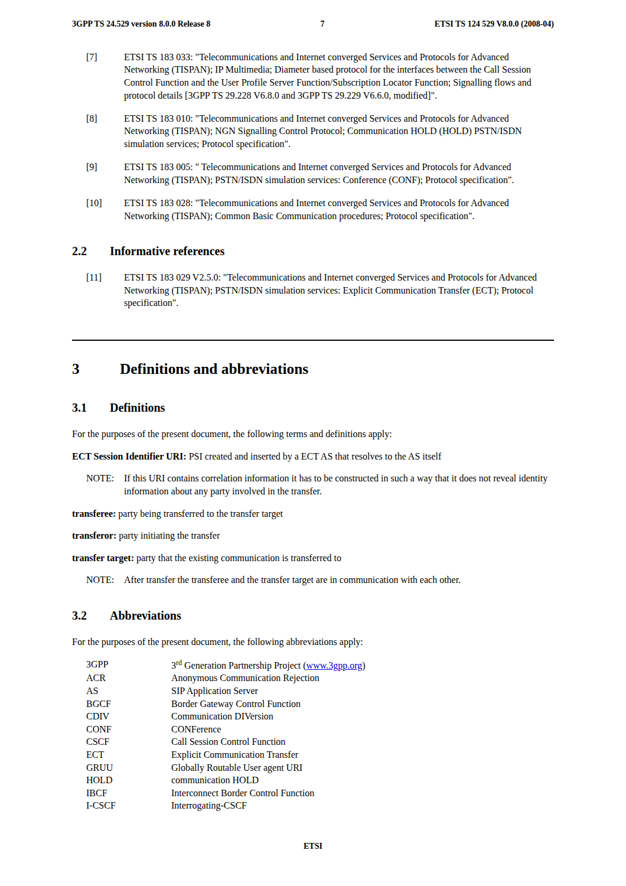3GPP TS 24.529 version 8.0.0 Release 8
7
ETSI TS 124 529 V8.0.0 (2008-04)
[7]
ETSI TS 183 033: "Telecommunications and Internet converged Services and Protocols for Advanced Networking (TISPAN); IP Multimedia; Diameter based protocol for the interfaces between the Call Session Control Function and the User Profile Server Function/Subscription Locator Function; Signalling flows and protocol details [3GPP TS 29.228 V6.8.0 and 3GPP TS 29.229 V6.6.0, modified]".
[8]
ETSI TS 183 010: "Telecommunications and Internet converged Services and Protocols for Advanced Networking (TISPAN); NGN Signalling Control Protocol; Communication HOLD (HOLD) PSTN/ISDN simulation services; Protocol specification".
[9]
ETSI TS 183 005: " Telecommunications and Internet converged Services and Protocols for Advanced Networking (TISPAN); PSTN/ISDN simulation services: Conference (CONF); Protocol specification".
[10]
ETSI TS 183 028: "Telecommunications and Internet converged Services and Protocols for Advanced Networking (TISPAN); Common Basic Communication procedures; Protocol specification".
2.2 Informative references
[11]
ETSI TS 183 029 V2.5.0: "Telecommunications and Internet converged Services and Protocols for Advanced Networking (TISPAN); PSTN/ISDN simulation services: Explicit Communication Transfer (ECT); Protocol specification".
3 Definitions and abbreviations
3.1 Definitions
For the purposes of the present document, the following terms and definitions apply:
ECT Session Identifier URI: PSI created and inserted by a ECT AS that resolves to the AS itself
NOTE:
If this URI contains correlation information it has to be constructed in such a way that it does not reveal identity information about any party involved in the transfer.
transferee: party being transferred to the transfer target
transferor: party initiating the transfer
transfer target: party that the existing communication is transferred to
NOTE:
After transfer the transferee and the transfer target are in communication with each other.
3.2 Abbreviations
For the purposes of the present document, the following abbreviations apply:
3GPP
3rd Generation Partnership Project (www.3gpp.org)
ACR
Anonymous Communication Rejection
AS
SIP Application Server
BGCF
Border Gateway Control Function
CDIV
Communication DIVersion
CONF
CONFerence
CSCF
Call Session Control Function
ECT
Explicit Communication Transfer
GRUU
Globally Routable User agent URI
HOLD
communication HOLD
IBCF
Interconnect Border Control Function
I-CSCF
Interrogating-CSCF
ETSI